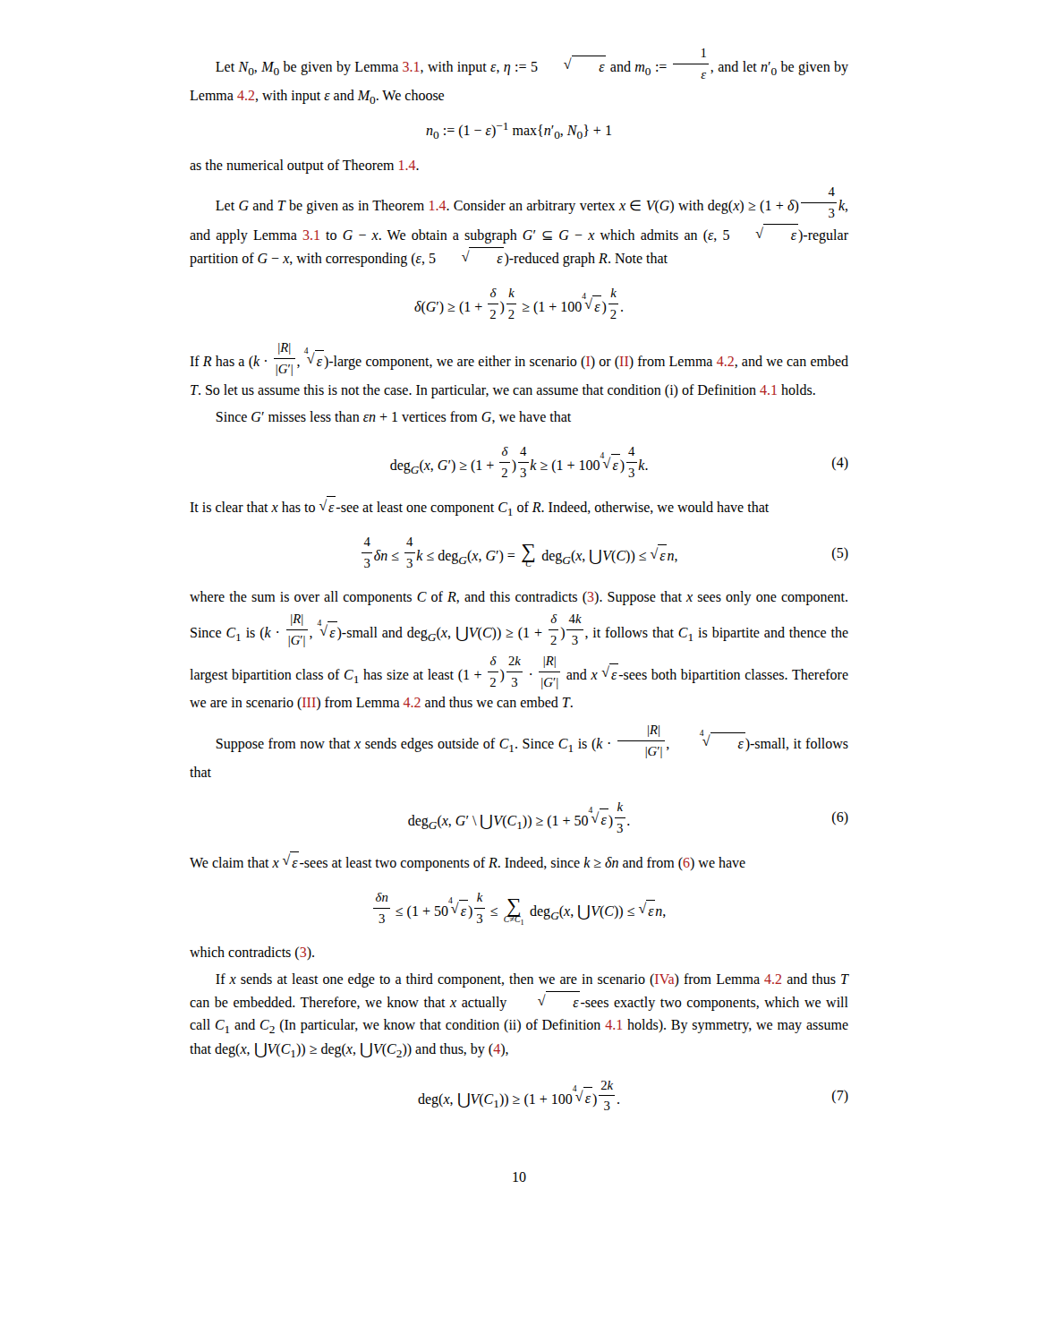Let N0, M0 be given by Lemma 3.1, with input ε, η := 5ε and m0 := 1 ε, and let n′0 be given by Lemma 4.2, with input ε and M0. We choose
n0 := (1 − ε)−1 max{n′0, N0} + 1
as the numerical output of Theorem 1.4.
Let G and T be given as in Theorem 1.4. Consider an arbitrary vertex x ∈ V(G) with deg(x) ≥ (1 + δ)43 k, and apply Lemma 3.1 to G − x. We obtain a subgraph G′ ⊆ G − x which admits an (ε, 5ε)-regular partition of G − x, with corresponding (ε, 5ε)-reduced graph R. Note that
δ(G′) ≥ (1 + δ 2)k 2 ≥ (1 + 1004 ε)k 2.
If R has a (k · |R||G′|, 4 ε)-large component, we are either in scenario (I) or (II) from Lemma 4.2, and we can embed T. So let us assume this is not the case. In particular, we can assume that condition (i) of Definition 4.1 holds.
Since G′ misses less than εn + 1 vertices from G, we have that
degG(x, G′) ≥ (1 + δ 2)43 k ≥ (1 + 1004 ε)43 k.(4)
It is clear that x has to ε-see at least one component C1 of R. Indeed, otherwise, we would have that
43 δn ≤ 43 k ≤ degG(x, G′) = ∑C degG(x, ⋃V(C)) ≤ εn,(5)
where the sum is over all components C of R, and this contradicts (3). Suppose that x sees only one component. Since C1 is (k · |R||G′|, 4 ε)-small and degG(x, ⋃V(C)) ≥ (1 + δ 2)4k 3, it follows that C1 is bipartite and thence the largest bipartition class of C1 has size at least (1 + δ 2)2k 3 · |R||G′| and x ε-sees both bipartition classes. Therefore we are in scenario (III) from Lemma 4.2 and thus we can embed T.
Suppose from now that x sends edges outside of C1. Since C1 is (k · |R||G′|, 4 ε)-small, it follows that
degG(x, G′ \ ⋃V(C1)) ≥ (1 + 504 ε)k 3.(6)
We claim that x ε-sees at least two components of R. Indeed, since k ≥ δn and from (6) we have
δn 3 ≤ (1 + 504 ε)k 3 ≤ ∑C≠C1 degG(x, ⋃V(C)) ≤ εn,
which contradicts (3).
If x sends at least one edge to a third component, then we are in scenario (IVa) from Lemma 4.2 and thus T can be embedded. Therefore, we know that x actually ε-sees exactly two components, which we will call C1 and C2 (In particular, we know that condition (ii) of Definition 4.1 holds). By symmetry, we may assume that deg(x, ⋃V(C1)) ≥ deg(x, ⋃V(C2)) and thus, by (4),
deg(x, ⋃V(C1)) ≥ (1 + 1004 ε)2k 3.(7)
10